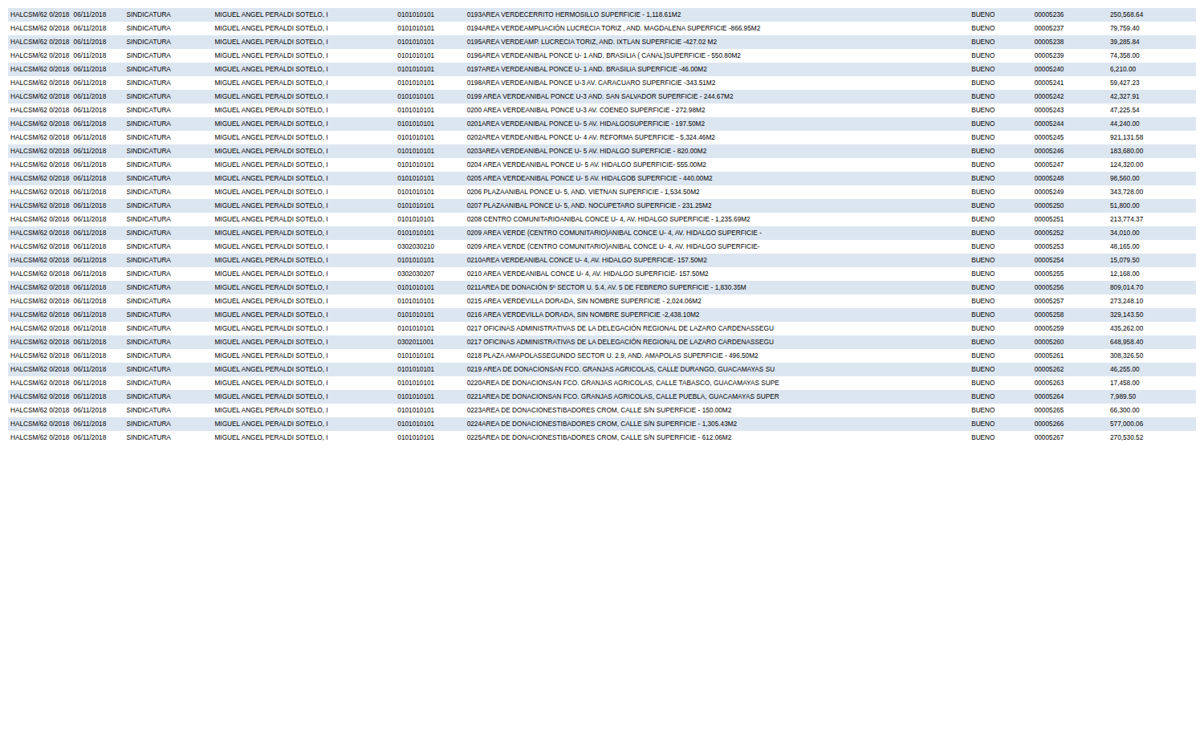| HALCSM/62 0/2018 | 06/11/2018 | SINDICATURA | MIGUEL ANGEL PERALDI SOTELO, I | 0101010101 | 0193AREA VERDECERRITO HERMOSILLO SUPERFICIE - 1,118.61M2 | BUENO | 00005236 | 250,568.64 |
| HALCSM/62 0/2018 | 06/11/2018 | SINDICATURA | MIGUEL ANGEL PERALDI SOTELO, I | 0101010101 | 0194AREA VERDEAMPLIACIÓN LUCRECIA TORIZ , AND. MAGDALENA SUPERFICIE -866.95M2 | BUENO | 00005237 | 79,759.40 |
| HALCSM/62 0/2018 | 06/11/2018 | SINDICATURA | MIGUEL ANGEL PERALDI SOTELO, I | 0101010101 | 0195AREA VERDEAMP. LUCRECIA TORIZ, AND. IXTLAN SUPERFICIE -427.02 M2 | BUENO | 00005238 | 39,285.84 |
| HALCSM/62 0/2018 | 06/11/2018 | SINDICATURA | MIGUEL ANGEL PERALDI SOTELO, I | 0101010101 | 0196AREA VERDEANIBAL PONCE U- 1 AND. BRASILIA ( CANAL)SUPERFICIE - 550.80M2 | BUENO | 00005239 | 74,358.00 |
| HALCSM/62 0/2018 | 06/11/2018 | SINDICATURA | MIGUEL ANGEL PERALDI SOTELO, I | 0101010101 | 0197AREA VERDEANIBAL PONCE U- 1 AND. BRASILIA SUPERFICIE -46.00M2 | BUENO | 00005240 | 6,210.00 |
| HALCSM/62 0/2018 | 06/11/2018 | SINDICATURA | MIGUEL ANGEL PERALDI SOTELO, I | 0101010101 | 0198AREA VERDEANIBAL PONCE U-3 AV. CARACUARO SUPERFICIE -343.51M2 | BUENO | 00005241 | 59,427.23 |
| HALCSM/62 0/2018 | 06/11/2018 | SINDICATURA | MIGUEL ANGEL PERALDI SOTELO, I | 0101010101 | 0199 AREA VERDEANIBAL PONCE U-3 AND. SAN SALVADOR SUPERFICIE - 244.67M2 | BUENO | 00005242 | 42,327.91 |
| HALCSM/62 0/2018 | 06/11/2018 | SINDICATURA | MIGUEL ANGEL PERALDI SOTELO, I | 0101010101 | 0200 AREA VERDEANIBAL PONCE U-3 AV. COENEO SUPERFICIE - 272.98M2 | BUENO | 00005243 | 47,225.54 |
| HALCSM/62 0/2018 | 06/11/2018 | SINDICATURA | MIGUEL ANGEL PERALDI SOTELO, I | 0101010101 | 0201AREA VERDEANIBAL PONCE U- 5 AV. HIDALGOSUPERFICIE - 197.50M2 | BUENO | 00005244 | 44,240.00 |
| HALCSM/62 0/2018 | 06/11/2018 | SINDICATURA | MIGUEL ANGEL PERALDI SOTELO, I | 0101010101 | 0202AREA VERDEANIBAL PONCE U- 4 AV. REFORMA SUPERFICIE - 5,324.46M2 | BUENO | 00005245 | 921,131.58 |
| HALCSM/62 0/2018 | 06/11/2018 | SINDICATURA | MIGUEL ANGEL PERALDI SOTELO, I | 0101010101 | 0203AREA VERDEANIBAL PONCE U- 5 AV. HIDALGO SUPERFICIE - 820.00M2 | BUENO | 00005246 | 183,680.00 |
| HALCSM/62 0/2018 | 06/11/2018 | SINDICATURA | MIGUEL ANGEL PERALDI SOTELO, I | 0101010101 | 0204 AREA VERDEANIBAL PONCE U- 5 AV. HIDALGO SUPERFICIE- 555.00M2 | BUENO | 00005247 | 124,320.00 |
| HALCSM/62 0/2018 | 06/11/2018 | SINDICATURA | MIGUEL ANGEL PERALDI SOTELO, I | 0101010101 | 0205 AREA VERDEANIBAL PONCE U- 5 AV. HIDALGOB SUPERFICIE - 440.00M2 | BUENO | 00005248 | 98,560.00 |
| HALCSM/62 0/2018 | 06/11/2018 | SINDICATURA | MIGUEL ANGEL PERALDI SOTELO, I | 0101010101 | 0206 PLAZAANIBAL PONCE U- 5, AND. VIETNAN SUPERFICIE - 1,534.50M2 | BUENO | 00005249 | 343,728.00 |
| HALCSM/62 0/2018 | 06/11/2018 | SINDICATURA | MIGUEL ANGEL PERALDI SOTELO, I | 0101010101 | 0207 PLAZAANIBAL PONCE U- 5, AND. NOCUPETARO SUPERFICIE - 231.25M2 | BUENO | 00005250 | 51,800.00 |
| HALCSM/62 0/2018 | 06/11/2018 | SINDICATURA | MIGUEL ANGEL PERALDI SOTELO, I | 0101010101 | 0208 CENTRO COMUNITARIOANIBAL CONCE U- 4, AV. HIDALGO SUPERFICIE - 1,235.69M2 | BUENO | 00005251 | 213,774.37 |
| HALCSM/62 0/2018 | 06/11/2018 | SINDICATURA | MIGUEL ANGEL PERALDI SOTELO, I | 0101010101 | 0209 AREA VERDE (CENTRO COMUNITARIO)ANIBAL CONCE U- 4, AV. HIDALGO SUPERFICIE - | BUENO | 00005252 | 34,010.00 |
| HALCSM/62 0/2018 | 06/11/2018 | SINDICATURA | MIGUEL ANGEL PERALDI SOTELO, I | 0302030210 | 0209 AREA VERDE (CENTRO COMUNITARIO)ANIBAL CONCE U- 4, AV. HIDALGO SUPERFICIE- | BUENO | 00005253 | 48,165.00 |
| HALCSM/62 0/2018 | 06/11/2018 | SINDICATURA | MIGUEL ANGEL PERALDI SOTELO, I | 0101010101 | 0210AREA VERDEANIBAL CONCE U- 4, AV. HIDALGO SUPERFICIE- 157.50M2 | BUENO | 00005254 | 15,079.50 |
| HALCSM/62 0/2018 | 06/11/2018 | SINDICATURA | MIGUEL ANGEL PERALDI SOTELO, I | 0302030207 | 0210 AREA VERDEANIBAL CONCE U- 4, AV. HIDALGO SUPERFICIE- 157.50M2 | BUENO | 00005255 | 12,168.00 |
| HALCSM/62 0/2018 | 06/11/2018 | SINDICATURA | MIGUEL ANGEL PERALDI SOTELO, I | 0101010101 | 0211AREA DE DONACIÓN 5º SECTOR U. 5.4, AV. 5 DE FEBRERO SUPERFICIE - 1,830.35M | BUENO | 00005256 | 809,014.70 |
| HALCSM/62 0/2018 | 06/11/2018 | SINDICATURA | MIGUEL ANGEL PERALDI SOTELO, I | 0101010101 | 0215 AREA VERDEVILLA DORADA, SIN NOMBRE SUPERFICIE - 2,024.06M2 | BUENO | 00005257 | 273,248.10 |
| HALCSM/62 0/2018 | 06/11/2018 | SINDICATURA | MIGUEL ANGEL PERALDI SOTELO, I | 0101010101 | 0216 AREA VERDEVILLA DORADA, SIN NOMBRE SUPERFICIE -2,438.10M2 | BUENO | 00005258 | 329,143.50 |
| HALCSM/62 0/2018 | 06/11/2018 | SINDICATURA | MIGUEL ANGEL PERALDI SOTELO, I | 0101010101 | 0217 OFICINAS ADMINISTRATIVAS DE LA DELEGACIÓN REGIONAL DE LAZARO CARDENASSEGU | BUENO | 00005259 | 435,262.00 |
| HALCSM/62 0/2018 | 06/11/2018 | SINDICATURA | MIGUEL ANGEL PERALDI SOTELO, I | 0302011001 | 0217 OFICINAS ADMINISTRATIVAS DE LA DELEGACIÓN REGIONAL DE LAZARO CARDENASSEGU | BUENO | 00005260 | 648,958.40 |
| HALCSM/62 0/2018 | 06/11/2018 | SINDICATURA | MIGUEL ANGEL PERALDI SOTELO, I | 0101010101 | 0218 PLAZA AMAPOLASSEGUNDO SECTOR U. 2.9, AND. AMAPOLAS SUPERFICIE - 496.50M2 | BUENO | 00005261 | 308,326.50 |
| HALCSM/62 0/2018 | 06/11/2018 | SINDICATURA | MIGUEL ANGEL PERALDI SOTELO, I | 0101010101 | 0219 AREA DE DONACIONSAN FCO. GRANJAS AGRICOLAS, CALLE DURANGO, GUACAMAYAS SU | BUENO | 00005262 | 46,255.00 |
| HALCSM/62 0/2018 | 06/11/2018 | SINDICATURA | MIGUEL ANGEL PERALDI SOTELO, I | 0101010101 | 0220AREA DE DONACIONSAN FCO. GRANJAS AGRICOLAS, CALLE TABASCO, GUACAMAYAS SUPE | BUENO | 00005263 | 17,458.00 |
| HALCSM/62 0/2018 | 06/11/2018 | SINDICATURA | MIGUEL ANGEL PERALDI SOTELO, I | 0101010101 | 0221AREA DE DONACIONSAN FCO. GRANJAS AGRICOLAS, CALLE PUEBLA, GUACAMAYAS SUPER | BUENO | 00005264 | 7,989.50 |
| HALCSM/62 0/2018 | 06/11/2018 | SINDICATURA | MIGUEL ANGEL PERALDI SOTELO, I | 0101010101 | 0223AREA DE DONACIONESTIBADORES CROM, CALLE S/N SUPERFICIE - 150.00M2 | BUENO | 00005265 | 66,300.00 |
| HALCSM/62 0/2018 | 06/11/2018 | SINDICATURA | MIGUEL ANGEL PERALDI SOTELO, I | 0101010101 | 0224AREA DE DONACIONESTIBADORES CROM, CALLE S/N SUPERFICIE - 1,305.43M2 | BUENO | 00005266 | 577,000.06 |
| HALCSM/62 0/2018 | 06/11/2018 | SINDICATURA | MIGUEL ANGEL PERALDI SOTELO, I | 0101010101 | 0225AREA DE DONACIONESTIBADORES CROM, CALLE S/N SUPERFICIE - 612.06M2 | BUENO | 00005267 | 270,530.52 |